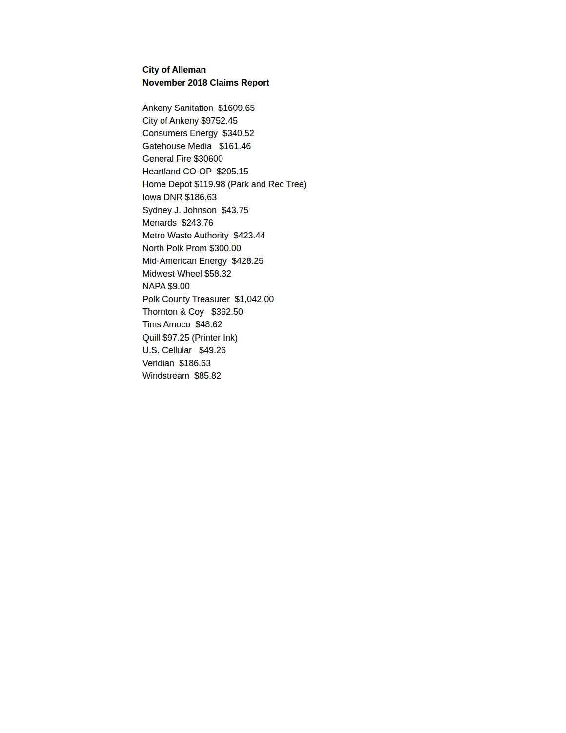City of Alleman
November 2018 Claims Report
Ankeny Sanitation $1609.65
City of Ankeny $9752.45
Consumers Energy $340.52
Gatehouse Media $161.46
General Fire $30600
Heartland CO-OP $205.15
Home Depot $119.98 (Park and Rec Tree)
Iowa DNR $186.63
Sydney J. Johnson $43.75
Menards $243.76
Metro Waste Authority $423.44
North Polk Prom $300.00
Mid-American Energy $428.25
Midwest Wheel $58.32
NAPA $9.00
Polk County Treasurer $1,042.00
Thornton & Coy $362.50
Tims Amoco $48.62
Quill $97.25 (Printer Ink)
U.S. Cellular $49.26
Veridian $186.63
Windstream $85.82